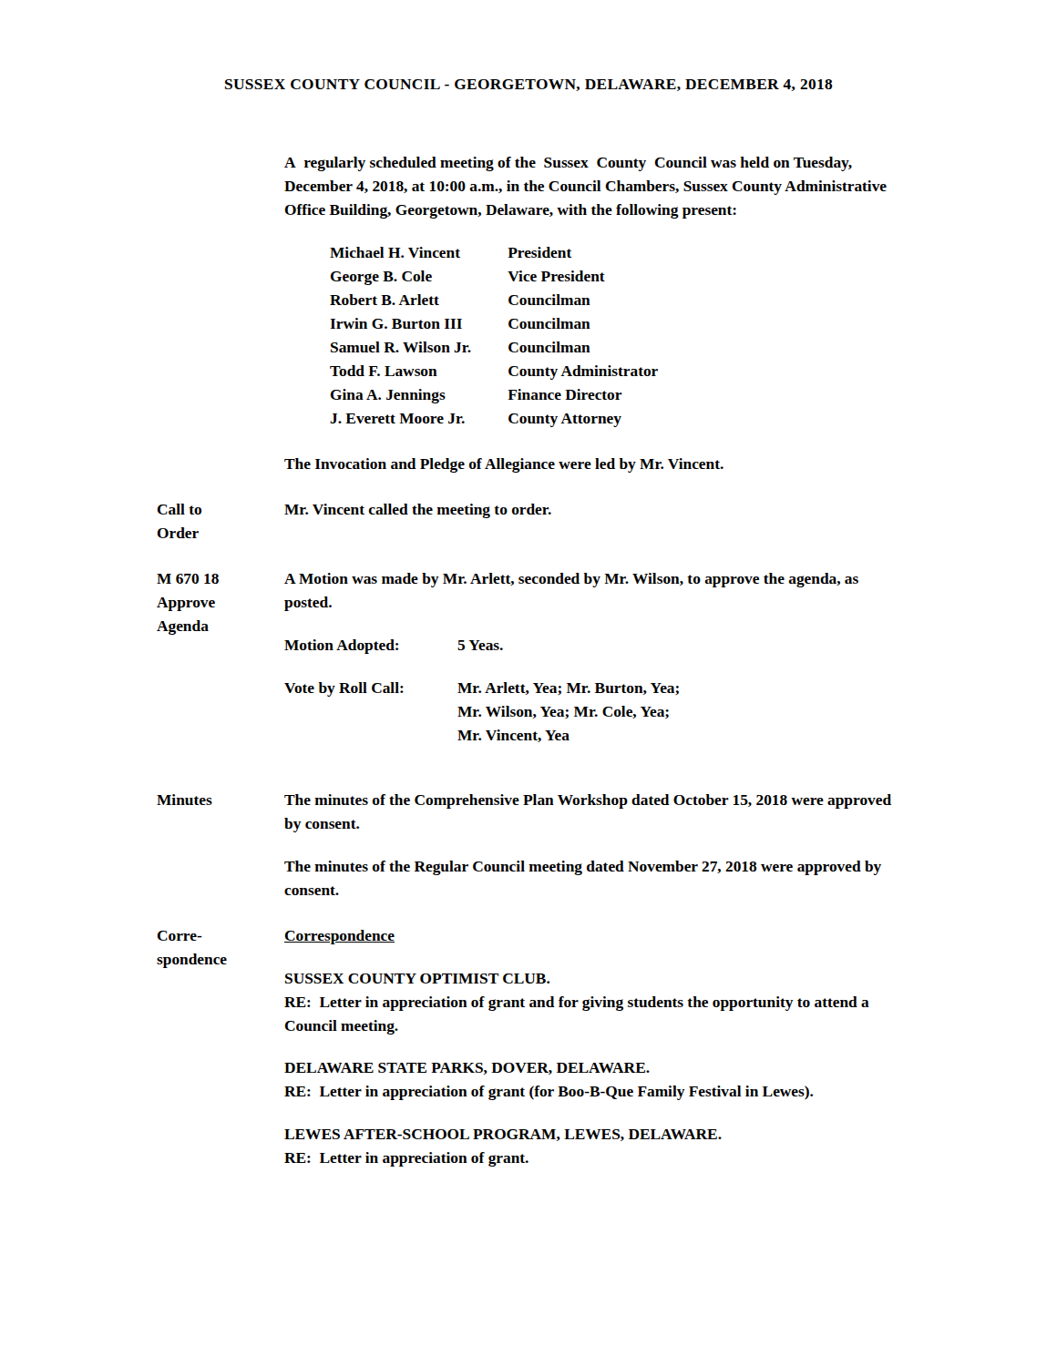SUSSEX COUNTY COUNCIL - GEORGETOWN, DELAWARE, DECEMBER 4, 2018
A regularly scheduled meeting of the Sussex County Council was held on Tuesday, December 4, 2018, at 10:00 a.m., in the Council Chambers, Sussex County Administrative Office Building, Georgetown, Delaware, with the following present:
| Michael H. Vincent | President |
| George B. Cole | Vice President |
| Robert B. Arlett | Councilman |
| Irwin G. Burton III | Councilman |
| Samuel R. Wilson Jr. | Councilman |
| Todd F. Lawson | County Administrator |
| Gina A. Jennings | Finance Director |
| J. Everett Moore Jr. | County Attorney |
The Invocation and Pledge of Allegiance were led by Mr. Vincent.
Call to
Order
Mr. Vincent called the meeting to order.
M 670 18
Approve
Agenda
A Motion was made by Mr. Arlett, seconded by Mr. Wilson, to approve the agenda, as posted.
Motion Adopted:
5 Yeas.
Vote by Roll Call:
Mr. Arlett, Yea; Mr. Burton, Yea;
Mr. Wilson, Yea; Mr. Cole, Yea;
Mr. Vincent, Yea
Minutes
The minutes of the Comprehensive Plan Workshop dated October 15, 2018 were approved by consent.
The minutes of the Regular Council meeting dated November 27, 2018 were approved by consent.
Corre-
spondence
Correspondence
SUSSEX COUNTY OPTIMIST CLUB.
RE: Letter in appreciation of grant and for giving students the opportunity to attend a Council meeting.
DELAWARE STATE PARKS, DOVER, DELAWARE.
RE: Letter in appreciation of grant (for Boo-B-Que Family Festival in Lewes).
LEWES AFTER-SCHOOL PROGRAM, LEWES, DELAWARE.
RE: Letter in appreciation of grant.